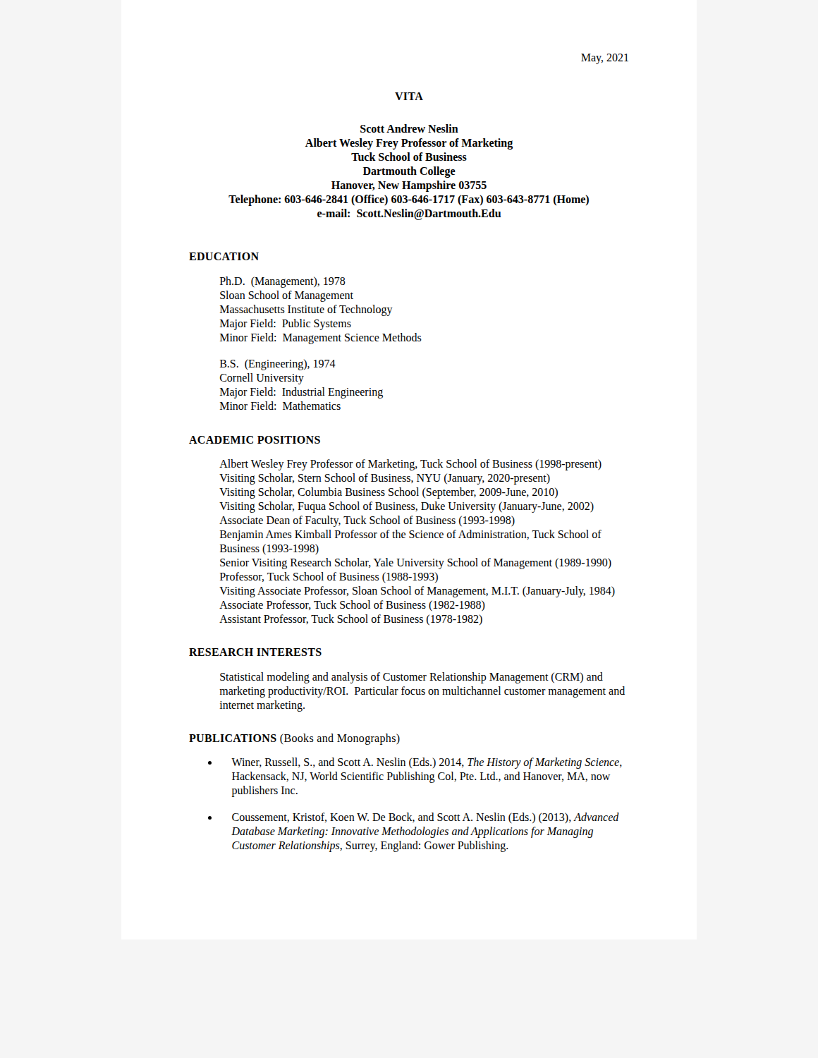May, 2021
VITA
Scott Andrew Neslin
Albert Wesley Frey Professor of Marketing
Tuck School of Business
Dartmouth College
Hanover, New Hampshire 03755
Telephone: 603-646-2841 (Office) 603-646-1717 (Fax) 603-643-8771 (Home)
e-mail: Scott.Neslin@Dartmouth.Edu
EDUCATION
Ph.D. (Management), 1978
Sloan School of Management
Massachusetts Institute of Technology
Major Field: Public Systems
Minor Field: Management Science Methods
B.S. (Engineering), 1974
Cornell University
Major Field: Industrial Engineering
Minor Field: Mathematics
ACADEMIC POSITIONS
Albert Wesley Frey Professor of Marketing, Tuck School of Business (1998-present)
Visiting Scholar, Stern School of Business, NYU (January, 2020-present)
Visiting Scholar, Columbia Business School (September, 2009-June, 2010)
Visiting Scholar, Fuqua School of Business, Duke University (January-June, 2002)
Associate Dean of Faculty, Tuck School of Business (1993-1998)
Benjamin Ames Kimball Professor of the Science of Administration, Tuck School of Business (1993-1998)
Senior Visiting Research Scholar, Yale University School of Management (1989-1990)
Professor, Tuck School of Business (1988-1993)
Visiting Associate Professor, Sloan School of Management, M.I.T. (January-July, 1984)
Associate Professor, Tuck School of Business (1982-1988)
Assistant Professor, Tuck School of Business (1978-1982)
RESEARCH INTERESTS
Statistical modeling and analysis of Customer Relationship Management (CRM) and marketing productivity/ROI. Particular focus on multichannel customer management and internet marketing.
PUBLICATIONS (Books and Monographs)
Winer, Russell, S., and Scott A. Neslin (Eds.) 2014, The History of Marketing Science, Hackensack, NJ, World Scientific Publishing Col, Pte. Ltd., and Hanover, MA, now publishers Inc.
Coussement, Kristof, Koen W. De Bock, and Scott A. Neslin (Eds.) (2013), Advanced Database Marketing: Innovative Methodologies and Applications for Managing Customer Relationships, Surrey, England: Gower Publishing.